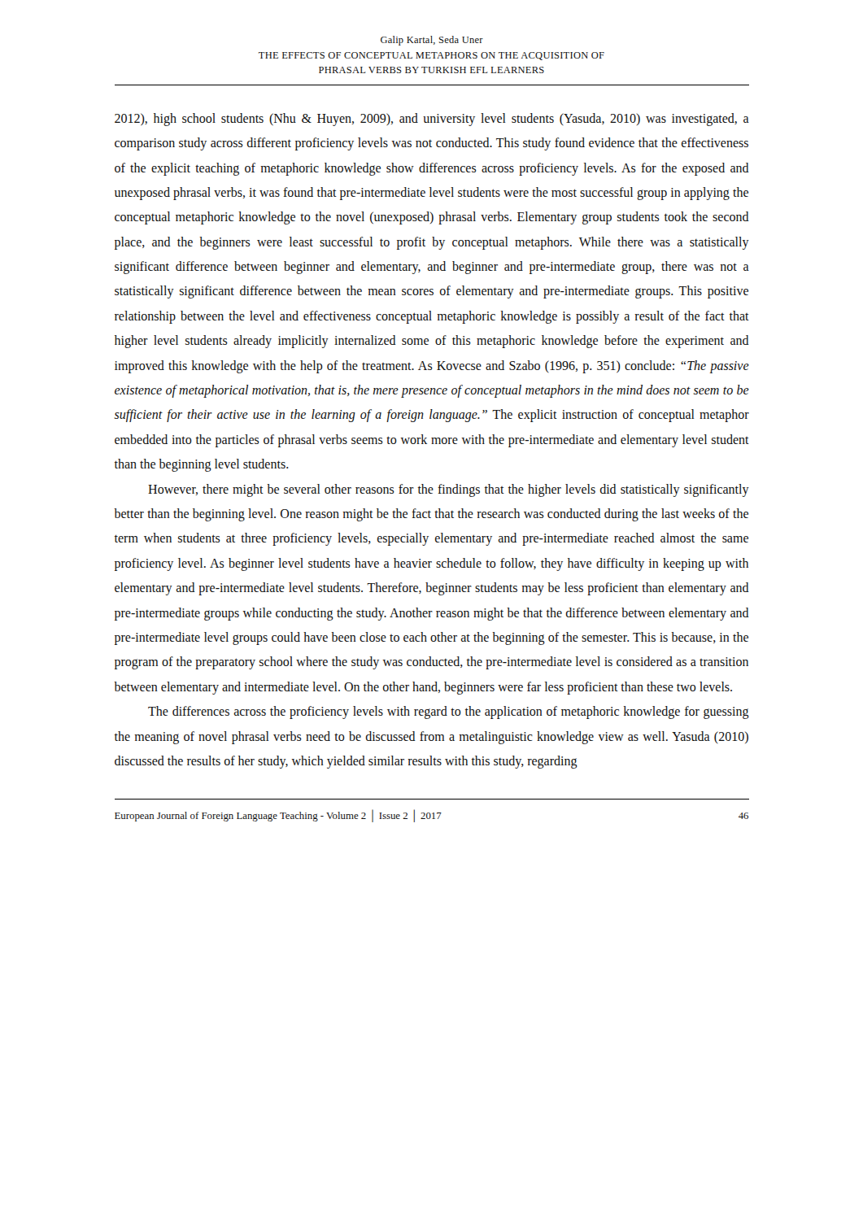Galip Kartal, Seda Uner
The Effects of Conceptual Metaphors on the Acquisition of
Phrasal Verbs by Turkish EFL Learners
2012), high school students (Nhu & Huyen, 2009), and university level students (Yasuda, 2010) was investigated, a comparison study across different proficiency levels was not conducted. This study found evidence that the effectiveness of the explicit teaching of metaphoric knowledge show differences across proficiency levels. As for the exposed and unexposed phrasal verbs, it was found that pre-intermediate level students were the most successful group in applying the conceptual metaphoric knowledge to the novel (unexposed) phrasal verbs. Elementary group students took the second place, and the beginners were least successful to profit by conceptual metaphors. While there was a statistically significant difference between beginner and elementary, and beginner and pre-intermediate group, there was not a statistically significant difference between the mean scores of elementary and pre-intermediate groups. This positive relationship between the level and effectiveness conceptual metaphoric knowledge is possibly a result of the fact that higher level students already implicitly internalized some of this metaphoric knowledge before the experiment and improved this knowledge with the help of the treatment. As Kovecse and Szabo (1996, p. 351) conclude: “The passive existence of metaphorical motivation, that is, the mere presence of conceptual metaphors in the mind does not seem to be sufficient for their active use in the learning of a foreign language.” The explicit instruction of conceptual metaphor embedded into the particles of phrasal verbs seems to work more with the pre-intermediate and elementary level student than the beginning level students.
However, there might be several other reasons for the findings that the higher levels did statistically significantly better than the beginning level. One reason might be the fact that the research was conducted during the last weeks of the term when students at three proficiency levels, especially elementary and pre-intermediate reached almost the same proficiency level. As beginner level students have a heavier schedule to follow, they have difficulty in keeping up with elementary and pre-intermediate level students. Therefore, beginner students may be less proficient than elementary and pre-intermediate groups while conducting the study. Another reason might be that the difference between elementary and pre-intermediate level groups could have been close to each other at the beginning of the semester. This is because, in the program of the preparatory school where the study was conducted, the pre-intermediate level is considered as a transition between elementary and intermediate level. On the other hand, beginners were far less proficient than these two levels.
The differences across the proficiency levels with regard to the application of metaphoric knowledge for guessing the meaning of novel phrasal verbs need to be discussed from a metalinguistic knowledge view as well. Yasuda (2010) discussed the results of her study, which yielded similar results with this study, regarding
European Journal of Foreign Language Teaching - Volume 2 │ Issue 2 │ 2017
46